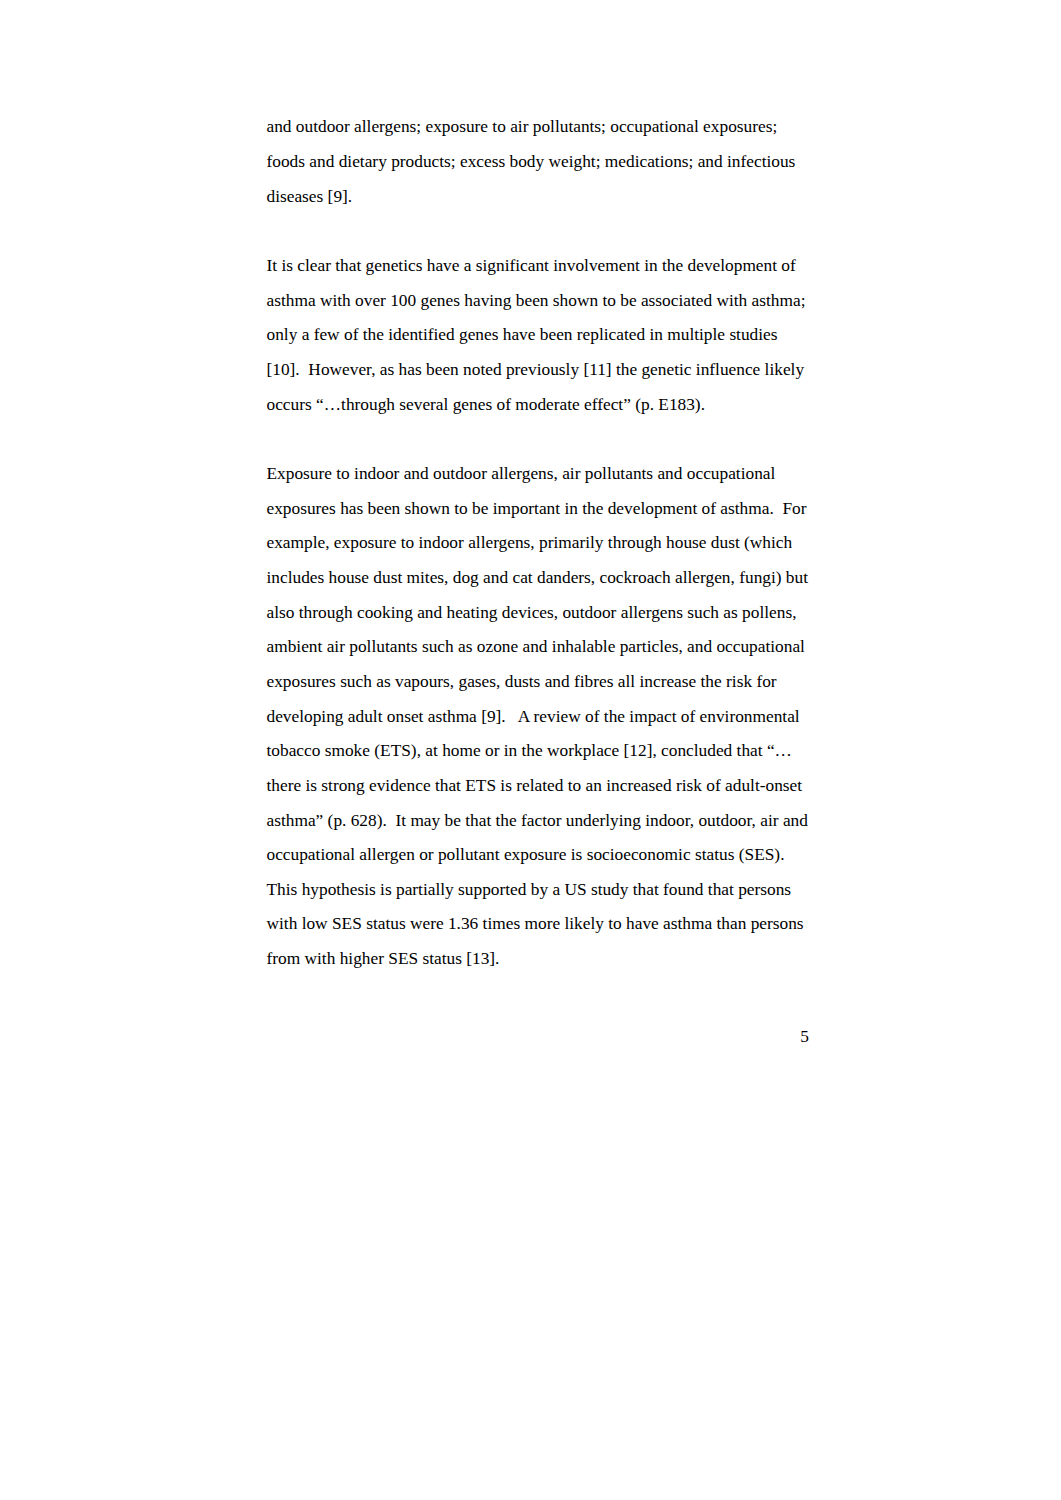and outdoor allergens; exposure to air pollutants; occupational exposures; foods and dietary products; excess body weight; medications; and infectious diseases [9].
It is clear that genetics have a significant involvement in the development of asthma with over 100 genes having been shown to be associated with asthma; only a few of the identified genes have been replicated in multiple studies [10]. However, as has been noted previously [11] the genetic influence likely occurs “…through several genes of moderate effect” (p. E183).
Exposure to indoor and outdoor allergens, air pollutants and occupational exposures has been shown to be important in the development of asthma. For example, exposure to indoor allergens, primarily through house dust (which includes house dust mites, dog and cat danders, cockroach allergen, fungi) but also through cooking and heating devices, outdoor allergens such as pollens, ambient air pollutants such as ozone and inhalable particles, and occupational exposures such as vapours, gases, dusts and fibres all increase the risk for developing adult onset asthma [9]. A review of the impact of environmental tobacco smoke (ETS), at home or in the workplace [12], concluded that “…there is strong evidence that ETS is related to an increased risk of adult-onset asthma” (p. 628). It may be that the factor underlying indoor, outdoor, air and occupational allergen or pollutant exposure is socioeconomic status (SES). This hypothesis is partially supported by a US study that found that persons with low SES status were 1.36 times more likely to have asthma than persons from with higher SES status [13].
5